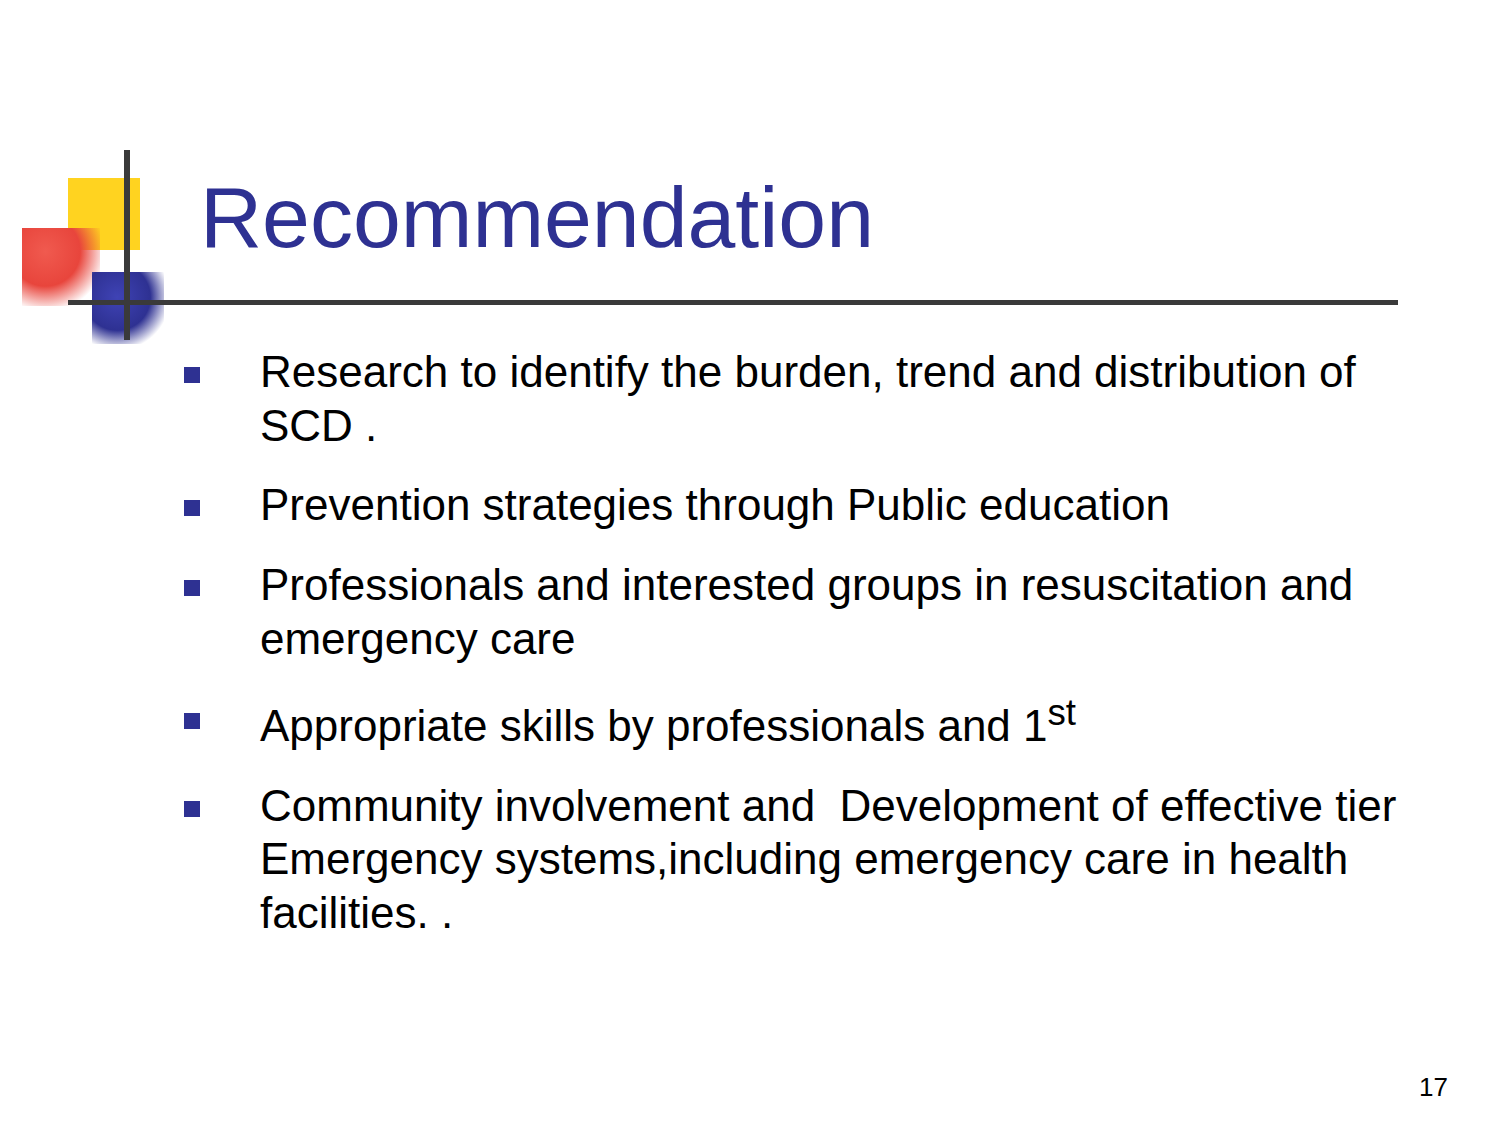Recommendation
Research to identify the burden, trend and distribution of SCD .
Prevention strategies through Public education
Professionals and interested groups in resuscitation and emergency care
Appropriate skills by professionals and 1st
Community involvement and Development of effective tier Emergency systems,including emergency care in health facilities. .
17